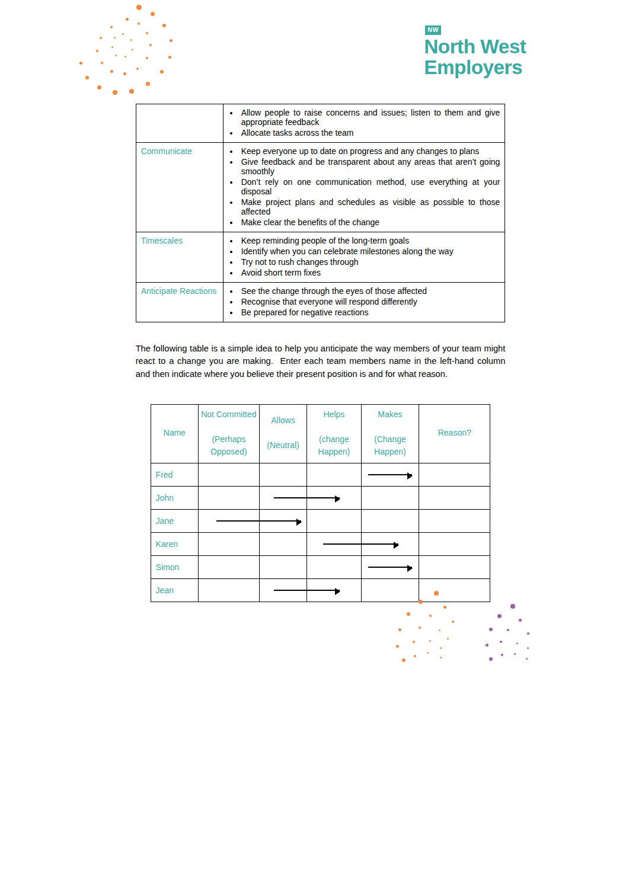NW
North WestEmployers
| | Allow people to raise concerns and issues; listen to them and give appropriate feedback Allocate tasks across the team |
| Communicate | Keep everyone up to date on progress and any changes to plans Give feedback and be transparent about any areas that aren’t going smoothly Don’t rely on one communication method, use everything at your disposal Make project plans and schedules as visible as possible to those affected Make clear the benefits of the change |
| Timescales | Keep reminding people of the long-term goals Identify when you can celebrate milestones along the way Try not to rush changes through Avoid short term fixes |
| Anticipate Reactions | See the change through the eyes of those affected Recognise that everyone will respond differently Be prepared for negative reactions |
The following table is a simple idea to help you anticipate the way members of your team might react to a change you are making. Enter each team members name in the left-hand column and then indicate where you believe their present position is and for what reason.
| Name | Not Committed (Perhaps Opposed) | Allows (Neutral) | Helps (change Happen) | Makes (Change Happen) | Reason? |
| --- | --- | --- | --- | --- | --- |
| Fred | | | | | |
| John | | | | | |
| Jane | | | | | |
| Karen | | | | | |
| Simon | | | | | |
| Jean | | | | | |